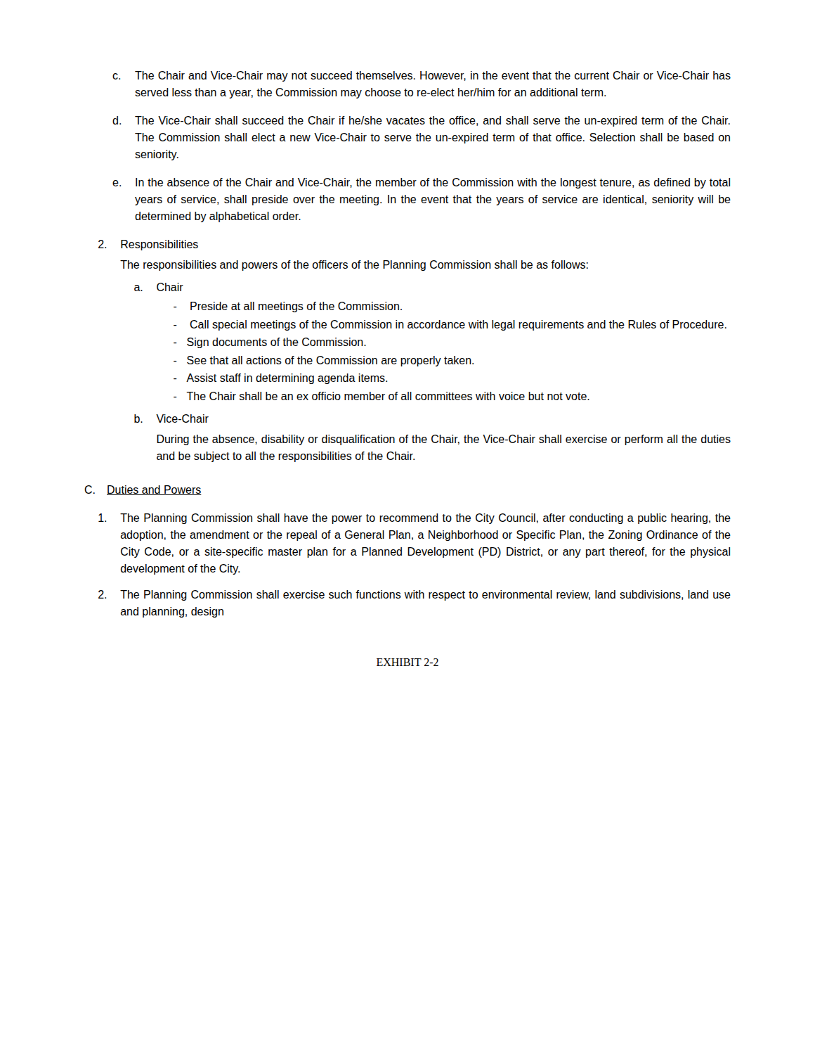c. The Chair and Vice-Chair may not succeed themselves. However, in the event that the current Chair or Vice-Chair has served less than a year, the Commission may choose to re-elect her/him for an additional term.
d. The Vice-Chair shall succeed the Chair if he/she vacates the office, and shall serve the un-expired term of the Chair. The Commission shall elect a new Vice-Chair to serve the un-expired term of that office. Selection shall be based on seniority.
e. In the absence of the Chair and Vice-Chair, the member of the Commission with the longest tenure, as defined by total years of service, shall preside over the meeting. In the event that the years of service are identical, seniority will be determined by alphabetical order.
2. Responsibilities
The responsibilities and powers of the officers of the Planning Commission shall be as follows:
a. Chair
- Preside at all meetings of the Commission.
- Call special meetings of the Commission in accordance with legal requirements and the Rules of Procedure.
-Sign documents of the Commission.
-See that all actions of the Commission are properly taken.
-Assist staff in determining agenda items.
-The Chair shall be an ex officio member of all committees with voice but not vote.
b. Vice-Chair
During the absence, disability or disqualification of the Chair, the Vice-Chair shall exercise or perform all the duties and be subject to all the responsibilities of the Chair.
C. Duties and Powers
1. The Planning Commission shall have the power to recommend to the City Council, after conducting a public hearing, the adoption, the amendment or the repeal of a General Plan, a Neighborhood or Specific Plan, the Zoning Ordinance of the City Code, or a site-specific master plan for a Planned Development (PD) District, or any part thereof, for the physical development of the City.
2. The Planning Commission shall exercise such functions with respect to environmental review, land subdivisions, land use and planning, design
EXHIBIT 2-2